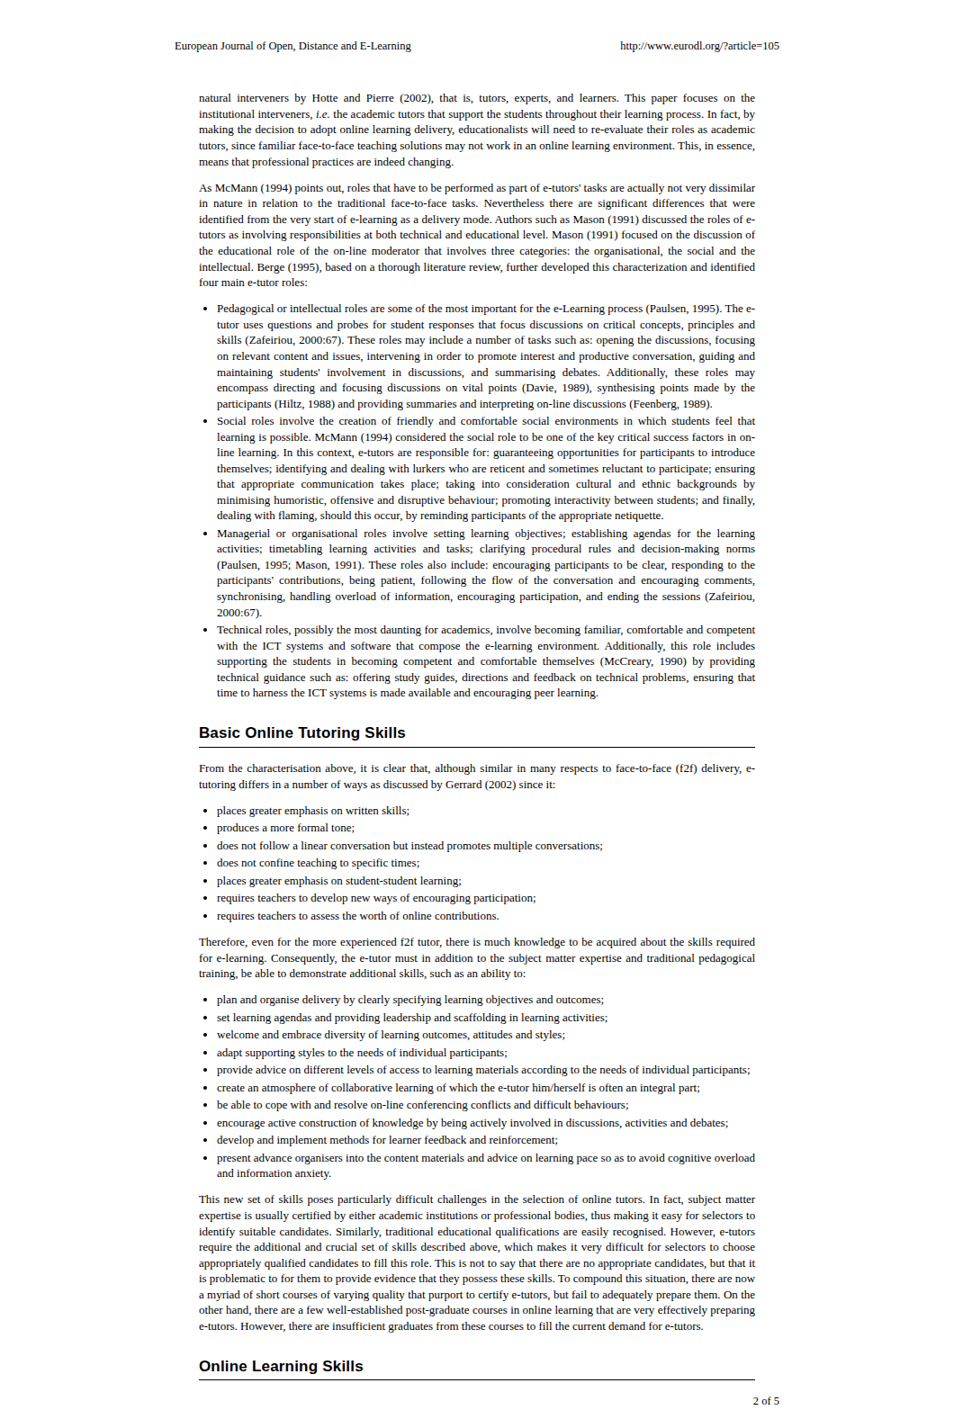European Journal of Open, Distance and E-Learning
http://www.eurodl.org/?article=105
natural interveners by Hotte and Pierre (2002), that is, tutors, experts, and learners. This paper focuses on the institutional interveners, i.e. the academic tutors that support the students throughout their learning process. In fact, by making the decision to adopt online learning delivery, educationalists will need to re-evaluate their roles as academic tutors, since familiar face-to-face teaching solutions may not work in an online learning environment. This, in essence, means that professional practices are indeed changing.
As McMann (1994) points out, roles that have to be performed as part of e-tutors' tasks are actually not very dissimilar in nature in relation to the traditional face-to-face tasks. Nevertheless there are significant differences that were identified from the very start of e-learning as a delivery mode. Authors such as Mason (1991) discussed the roles of e-tutors as involving responsibilities at both technical and educational level. Mason (1991) focused on the discussion of the educational role of the on-line moderator that involves three categories: the organisational, the social and the intellectual. Berge (1995), based on a thorough literature review, further developed this characterization and identified four main e-tutor roles:
Pedagogical or intellectual roles are some of the most important for the e-Learning process (Paulsen, 1995). The e-tutor uses questions and probes for student responses that focus discussions on critical concepts, principles and skills (Zafeiriou, 2000:67). These roles may include a number of tasks such as: opening the discussions, focusing on relevant content and issues, intervening in order to promote interest and productive conversation, guiding and maintaining students' involvement in discussions, and summarising debates. Additionally, these roles may encompass directing and focusing discussions on vital points (Davie, 1989), synthesising points made by the participants (Hiltz, 1988) and providing summaries and interpreting on-line discussions (Feenberg, 1989).
Social roles involve the creation of friendly and comfortable social environments in which students feel that learning is possible. McMann (1994) considered the social role to be one of the key critical success factors in on-line learning. In this context, e-tutors are responsible for: guaranteeing opportunities for participants to introduce themselves; identifying and dealing with lurkers who are reticent and sometimes reluctant to participate; ensuring that appropriate communication takes place; taking into consideration cultural and ethnic backgrounds by minimising humoristic, offensive and disruptive behaviour; promoting interactivity between students; and finally, dealing with flaming, should this occur, by reminding participants of the appropriate netiquette.
Managerial or organisational roles involve setting learning objectives; establishing agendas for the learning activities; timetabling learning activities and tasks; clarifying procedural rules and decision-making norms (Paulsen, 1995; Mason, 1991). These roles also include: encouraging participants to be clear, responding to the participants' contributions, being patient, following the flow of the conversation and encouraging comments, synchronising, handling overload of information, encouraging participation, and ending the sessions (Zafeiriou, 2000:67).
Technical roles, possibly the most daunting for academics, involve becoming familiar, comfortable and competent with the ICT systems and software that compose the e-learning environment. Additionally, this role includes supporting the students in becoming competent and comfortable themselves (McCreary, 1990) by providing technical guidance such as: offering study guides, directions and feedback on technical problems, ensuring that time to harness the ICT systems is made available and encouraging peer learning.
Basic Online Tutoring Skills
From the characterisation above, it is clear that, although similar in many respects to face-to-face (f2f) delivery, e-tutoring differs in a number of ways as discussed by Gerrard (2002) since it:
places greater emphasis on written skills;
produces a more formal tone;
does not follow a linear conversation but instead promotes multiple conversations;
does not confine teaching to specific times;
places greater emphasis on student-student learning;
requires teachers to develop new ways of encouraging participation;
requires teachers to assess the worth of online contributions.
Therefore, even for the more experienced f2f tutor, there is much knowledge to be acquired about the skills required for e-learning. Consequently, the e-tutor must in addition to the subject matter expertise and traditional pedagogical training, be able to demonstrate additional skills, such as an ability to:
plan and organise delivery by clearly specifying learning objectives and outcomes;
set learning agendas and providing leadership and scaffolding in learning activities;
welcome and embrace diversity of learning outcomes, attitudes and styles;
adapt supporting styles to the needs of individual participants;
provide advice on different levels of access to learning materials according to the needs of individual participants;
create an atmosphere of collaborative learning of which the e-tutor him/herself is often an integral part;
be able to cope with and resolve on-line conferencing conflicts and difficult behaviours;
encourage active construction of knowledge by being actively involved in discussions, activities and debates;
develop and implement methods for learner feedback and reinforcement;
present advance organisers into the content materials and advice on learning pace so as to avoid cognitive overload and information anxiety.
This new set of skills poses particularly difficult challenges in the selection of online tutors. In fact, subject matter expertise is usually certified by either academic institutions or professional bodies, thus making it easy for selectors to identify suitable candidates. Similarly, traditional educational qualifications are easily recognised. However, e-tutors require the additional and crucial set of skills described above, which makes it very difficult for selectors to choose appropriately qualified candidates to fill this role. This is not to say that there are no appropriate candidates, but that it is problematic to for them to provide evidence that they possess these skills. To compound this situation, there are now a myriad of short courses of varying quality that purport to certify e-tutors, but fail to adequately prepare them. On the other hand, there are a few well-established post-graduate courses in online learning that are very effectively preparing e-tutors. However, there are insufficient graduates from these courses to fill the current demand for e-tutors.
Online Learning Skills
2 of 5